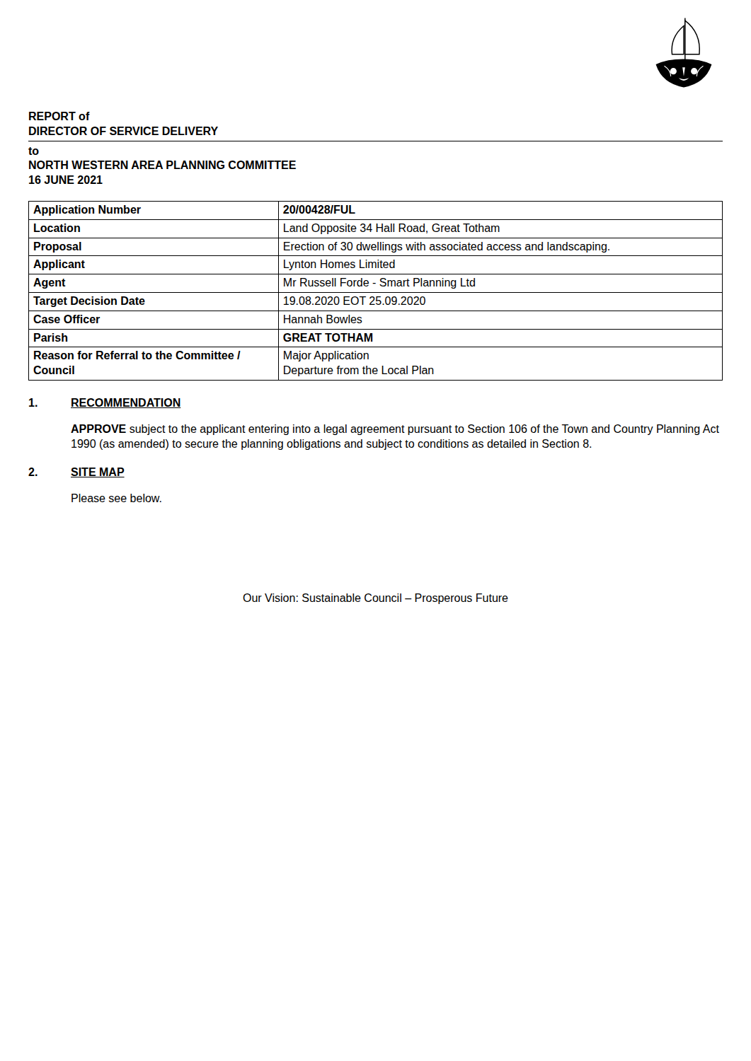REPORT of
DIRECTOR OF SERVICE DELIVERY
to
NORTH WESTERN AREA PLANNING COMMITTEE
16 JUNE 2021
| Application Number | 20/00428/FUL |
| Location | Land Opposite 34 Hall Road, Great Totham |
| Proposal | Erection of 30 dwellings with associated access and landscaping. |
| Applicant | Lynton Homes Limited |
| Agent | Mr Russell Forde - Smart Planning Ltd |
| Target Decision Date | 19.08.2020 EOT 25.09.2020 |
| Case Officer | Hannah Bowles |
| Parish | GREAT TOTHAM |
| Reason for Referral to the Committee / Council | Major Application Departure from the Local Plan |
1. RECOMMENDATION
APPROVE subject to the applicant entering into a legal agreement pursuant to Section 106 of the Town and Country Planning Act 1990 (as amended) to secure the planning obligations and subject to conditions as detailed in Section 8.
2. SITE MAP
Please see below.
Our Vision: Sustainable Council – Prosperous Future